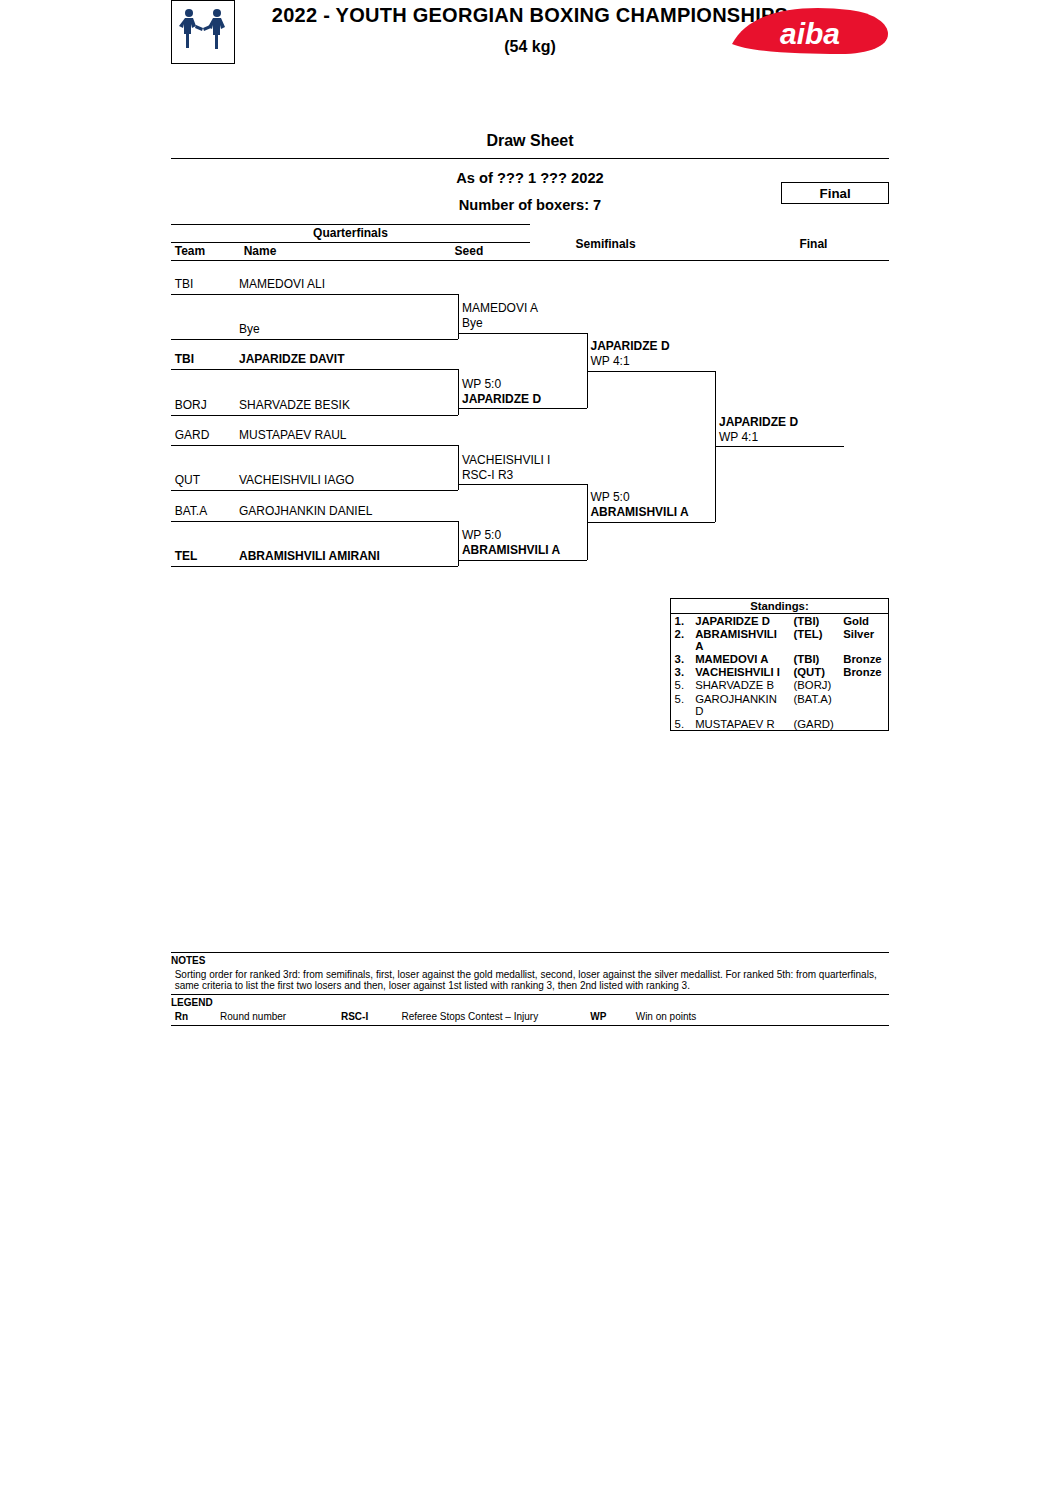aiba
2022 - YOUTH GEORGIAN BOXING CHAMPIONSHIPS
(54 kg)
Draw Sheet
As of ??? 1 ??? 2022
Final
Number of boxers: 7
Quarterfinals
| Team | Name | Seed |
Semifinals
Final
TBI
MAMEDOVI ALI
Bye
TBI
JAPARIDZE DAVIT
BORJ
SHARVADZE BESIK
GARD
MUSTAPAEV RAUL
QUT
VACHEISHVILI IAGO
BAT.A
GAROJHANKIN DANIEL
TEL
ABRAMISHVILI AMIRANI
MAMEDOVI A
Bye
WP 5:0
JAPARIDZE D
VACHEISHVILI I
RSC-I R3
WP 5:0
ABRAMISHVILI A
JAPARIDZE D
WP 4:1
WP 5:0
ABRAMISHVILI A
JAPARIDZE D
WP 4:1
Standings:
| 1. | JAPARIDZE D | (TBI) | Gold |
| 2. | ABRAMISHVILI A | (TEL) | Silver |
| 3. | MAMEDOVI A | (TBI) | Bronze |
| 3. | VACHEISHVILI I | (QUT) | Bronze |
| 5. | SHARVADZE B | (BORJ) | |
| 5. | GAROJHANKIN D | (BAT.A) | |
| 5. | MUSTAPAEV R | (GARD) | |
NOTES
Sorting order for ranked 3rd: from semifinals, first, loser against the gold medallist, second, loser against the silver medallist. For ranked 5th: from quarterfinals, same criteria to list the first two losers and then, loser against 1st listed with ranking 3, then 2nd listed with ranking 3.
LEGEND
| Rn | Round number | RSC-I | Referee Stops Contest – Injury | WP | Win on points |